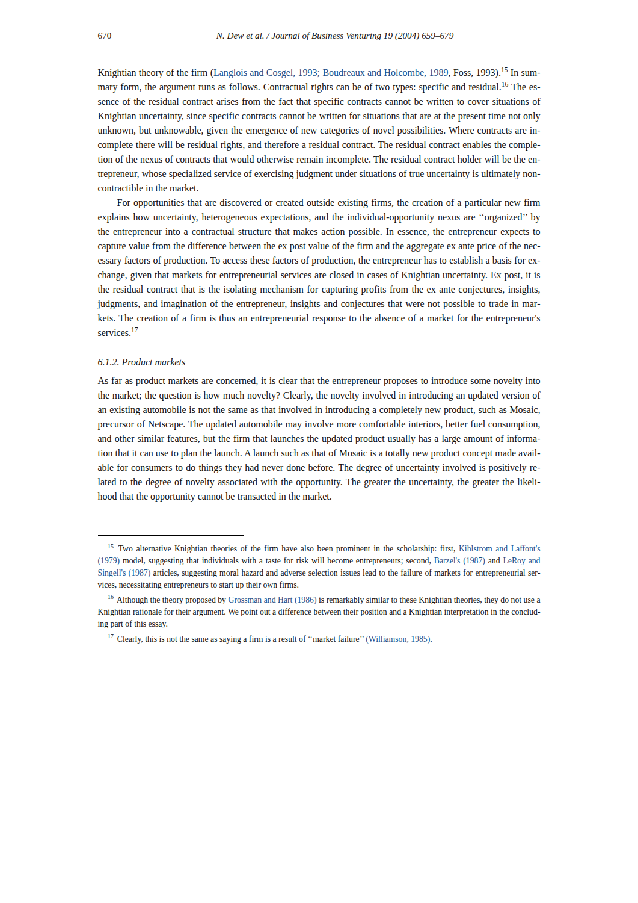670 N. Dew et al. / Journal of Business Venturing 19 (2004) 659–679
Knightian theory of the firm (Langlois and Cosgel, 1993; Boudreaux and Holcombe, 1989, Foss, 1993).15 In summary form, the argument runs as follows. Contractual rights can be of two types: specific and residual.16 The essence of the residual contract arises from the fact that specific contracts cannot be written to cover situations of Knightian uncertainty, since specific contracts cannot be written for situations that are at the present time not only unknown, but unknowable, given the emergence of new categories of novel possibilities. Where contracts are incomplete there will be residual rights, and therefore a residual contract. The residual contract enables the completion of the nexus of contracts that would otherwise remain incomplete. The residual contract holder will be the entrepreneur, whose specialized service of exercising judgment under situations of true uncertainty is ultimately noncontractible in the market.
For opportunities that are discovered or created outside existing firms, the creation of a particular new firm explains how uncertainty, heterogeneous expectations, and the individual-opportunity nexus are ‘‘organized’’ by the entrepreneur into a contractual structure that makes action possible. In essence, the entrepreneur expects to capture value from the difference between the ex post value of the firm and the aggregate ex ante price of the necessary factors of production. To access these factors of production, the entrepreneur has to establish a basis for exchange, given that markets for entrepreneurial services are closed in cases of Knightian uncertainty. Ex post, it is the residual contract that is the isolating mechanism for capturing profits from the ex ante conjectures, insights, judgments, and imagination of the entrepreneur, insights and conjectures that were not possible to trade in markets. The creation of a firm is thus an entrepreneurial response to the absence of a market for the entrepreneur's services.17
6.1.2. Product markets
As far as product markets are concerned, it is clear that the entrepreneur proposes to introduce some novelty into the market; the question is how much novelty? Clearly, the novelty involved in introducing an updated version of an existing automobile is not the same as that involved in introducing a completely new product, such as Mosaic, precursor of Netscape. The updated automobile may involve more comfortable interiors, better fuel consumption, and other similar features, but the firm that launches the updated product usually has a large amount of information that it can use to plan the launch. A launch such as that of Mosaic is a totally new product concept made available for consumers to do things they had never done before. The degree of uncertainty involved is positively related to the degree of novelty associated with the opportunity. The greater the uncertainty, the greater the likelihood that the opportunity cannot be transacted in the market.
15 Two alternative Knightian theories of the firm have also been prominent in the scholarship: first, Kihlstrom and Laffont's (1979) model, suggesting that individuals with a taste for risk will become entrepreneurs; second, Barzel's (1987) and LeRoy and Singell's (1987) articles, suggesting moral hazard and adverse selection issues lead to the failure of markets for entrepreneurial services, necessitating entrepreneurs to start up their own firms.
16 Although the theory proposed by Grossman and Hart (1986) is remarkably similar to these Knightian theories, they do not use a Knightian rationale for their argument. We point out a difference between their position and a Knightian interpretation in the concluding part of this essay.
17 Clearly, this is not the same as saying a firm is a result of ‘‘market failure’’ (Williamson, 1985).